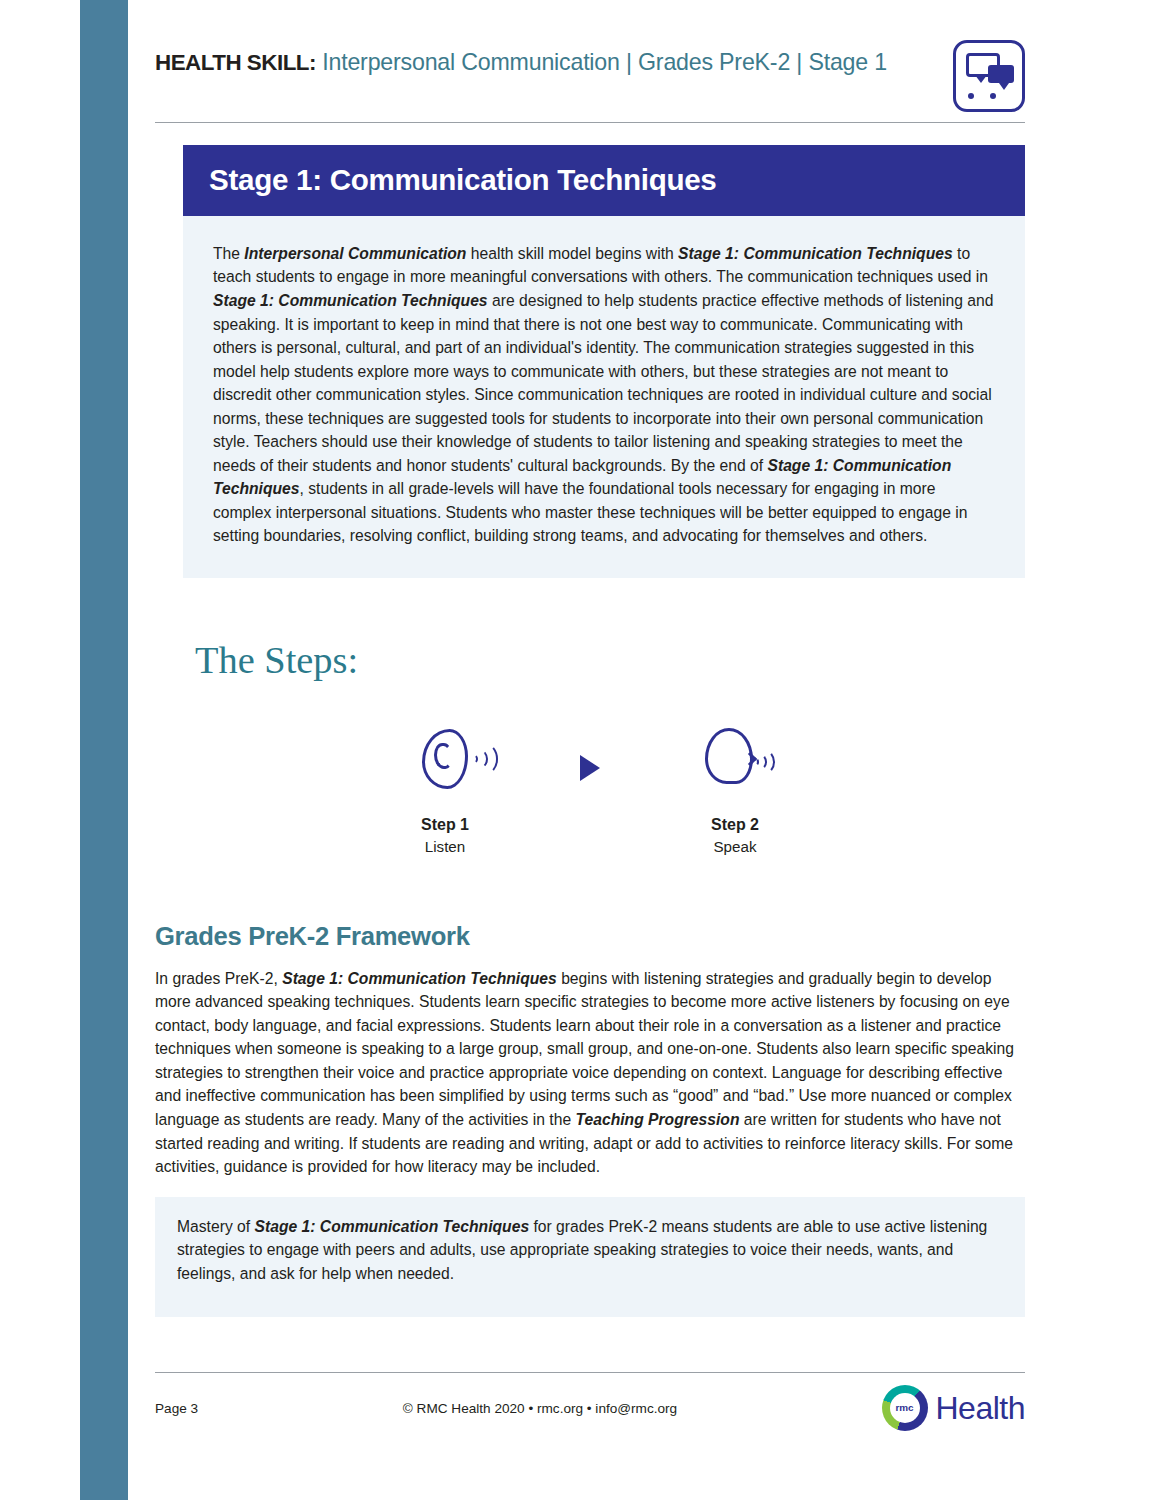Health Skill: Interpersonal Communication | Grades PreK-2 | Stage 1
Stage 1: Communication Techniques
The Interpersonal Communication health skill model begins with Stage 1: Communication Techniques to teach students to engage in more meaningful conversations with others. The communication techniques used in Stage 1: Communication Techniques are designed to help students practice effective methods of listening and speaking. It is important to keep in mind that there is not one best way to communicate. Communicating with others is personal, cultural, and part of an individual's identity. The communication strategies suggested in this model help students explore more ways to communicate with others, but these strategies are not meant to discredit other communication styles. Since communication techniques are rooted in individual culture and social norms, these techniques are suggested tools for students to incorporate into their own personal communication style. Teachers should use their knowledge of students to tailor listening and speaking strategies to meet the needs of their students and honor students' cultural backgrounds. By the end of Stage 1: Communication Techniques, students in all grade-levels will have the foundational tools necessary for engaging in more complex interpersonal situations. Students who master these techniques will be better equipped to engage in setting boundaries, resolving conflict, building strong teams, and advocating for themselves and others.
The Steps:
Step 1
Listen
Step 2
Speak
Grades PreK-2 Framework
In grades PreK-2, Stage 1: Communication Techniques begins with listening strategies and gradually begin to develop more advanced speaking techniques. Students learn specific strategies to become more active listeners by focusing on eye contact, body language, and facial expressions. Students learn about their role in a conversation as a listener and practice techniques when someone is speaking to a large group, small group, and one-on-one. Students also learn specific speaking strategies to strengthen their voice and practice appropriate voice depending on context. Language for describing effective and ineffective communication has been simplified by using terms such as “good” and “bad.” Use more nuanced or complex language as students are ready. Many of the activities in the Teaching Progression are written for students who have not started reading and writing. If students are reading and writing, adapt or add to activities to reinforce literacy skills. For some activities, guidance is provided for how literacy may be included.
Mastery of Stage 1: Communication Techniques for grades PreK-2 means students are able to use active listening strategies to engage with peers and adults, use appropriate speaking strategies to voice their needs, wants, and feelings, and ask for help when needed.
Page 3
© RMC Health 2020 • rmc.org • info@rmc.org
Health